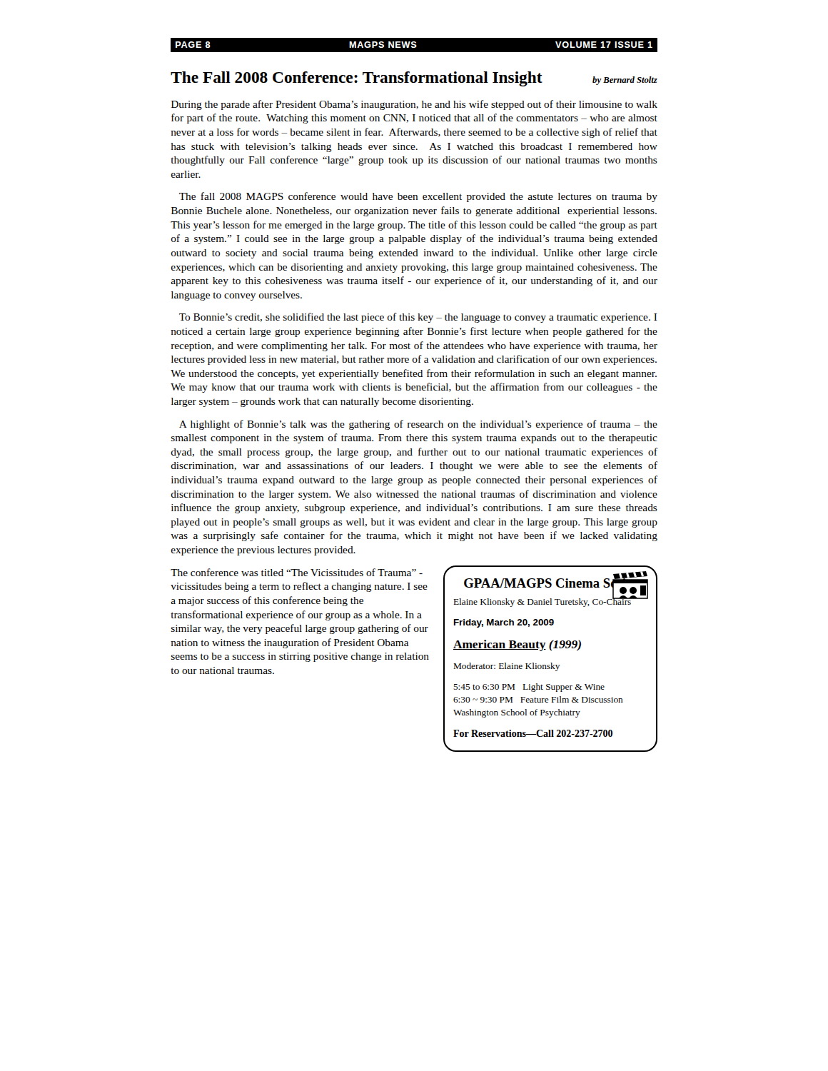PAGE 8 MAGPS NEWS VOLUME 17 ISSUE 1
The Fall 2008 Conference: Transformational Insight
by Bernard Stoltz
During the parade after President Obama’s inauguration, he and his wife stepped out of their limousine to walk for part of the route. Watching this moment on CNN, I noticed that all of the commentators – who are almost never at a loss for words – became silent in fear. Afterwards, there seemed to be a collective sigh of relief that has stuck with television’s talking heads ever since. As I watched this broadcast I remembered how thoughtfully our Fall conference “large” group took up its discussion of our national traumas two months earlier.
The fall 2008 MAGPS conference would have been excellent provided the astute lectures on trauma by Bonnie Buchele alone. Nonetheless, our organization never fails to generate additional experiential lessons. This year’s lesson for me emerged in the large group. The title of this lesson could be called “the group as part of a system.” I could see in the large group a palpable display of the individual’s trauma being extended outward to society and social trauma being extended inward to the individual. Unlike other large circle experiences, which can be disorienting and anxiety provoking, this large group maintained cohesiveness. The apparent key to this cohesiveness was trauma itself - our experience of it, our understanding of it, and our language to convey ourselves.
To Bonnie’s credit, she solidified the last piece of this key – the language to convey a traumatic experience. I noticed a certain large group experience beginning after Bonnie’s first lecture when people gathered for the reception, and were complimenting her talk. For most of the attendees who have experience with trauma, her lectures provided less in new material, but rather more of a validation and clarification of our own experiences. We understood the concepts, yet experientially benefited from their reformulation in such an elegant manner. We may know that our trauma work with clients is beneficial, but the affirmation from our colleagues - the larger system – grounds work that can naturally become disorienting.
A highlight of Bonnie’s talk was the gathering of research on the individual’s experience of trauma – the smallest component in the system of trauma. From there this system trauma expands out to the therapeutic dyad, the small process group, the large group, and further out to our national traumatic experiences of discrimination, war and assassinations of our leaders. I thought we were able to see the elements of individual’s trauma expand outward to the large group as people connected their personal experiences of discrimination to the larger system. We also witnessed the national traumas of discrimination and violence influence the group anxiety, subgroup experience, and individual’s contributions. I am sure these threads played out in people’s small groups as well, but it was evident and clear in the large group. This large group was a surprisingly safe container for the trauma, which it might not have been if we lacked validating experience the previous lectures provided.
The conference was titled “The Vicissitudes of Trauma” - vicissitudes being a term to reflect a changing nature. I see a major success of this conference being the transformational experience of our group as a whole. In a similar way, the very peaceful large group gathering of our nation to witness the inauguration of President Obama seems to be a success in stirring positive change in relation to our national traumas.
GPAA/MAGPS Cinema Series
Elaine Klionsky & Daniel Turetsky, Co-Chairs
Friday, March 20, 2009
American Beauty (1999)
Moderator: Elaine Klionsky
5:45 to 6:30 PM Light Supper & Wine
6:30 ~ 9:30 PM Feature Film & Discussion
Washington School of Psychiatry
For Reservations—Call 202-237-2700